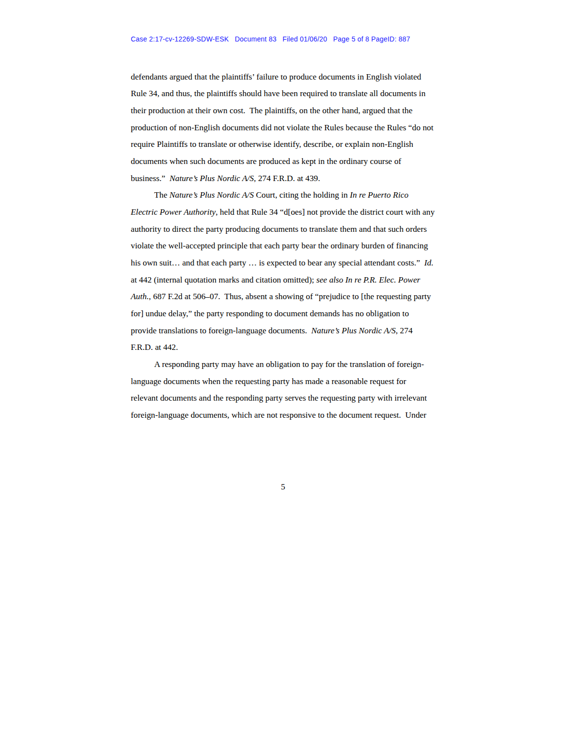Case 2:17-cv-12269-SDW-ESK Document 83 Filed 01/06/20 Page 5 of 8 PageID: 887
defendants argued that the plaintiffs’ failure to produce documents in English violated Rule 34, and thus, the plaintiffs should have been required to translate all documents in their production at their own cost. The plaintiffs, on the other hand, argued that the production of non-English documents did not violate the Rules because the Rules “do not require Plaintiffs to translate or otherwise identify, describe, or explain non-English documents when such documents are produced as kept in the ordinary course of business.” Nature’s Plus Nordic A/S, 274 F.R.D. at 439.
The Nature’s Plus Nordic A/S Court, citing the holding in In re Puerto Rico Electric Power Authority, held that Rule 34 “d[oes] not provide the district court with any authority to direct the party producing documents to translate them and that such orders violate the well-accepted principle that each party bear the ordinary burden of financing his own suit… and that each party … is expected to bear any special attendant costs.” Id. at 442 (internal quotation marks and citation omitted); see also In re P.R. Elec. Power Auth., 687 F.2d at 506–07. Thus, absent a showing of “prejudice to [the requesting party for] undue delay,” the party responding to document demands has no obligation to provide translations to foreign-language documents. Nature’s Plus Nordic A/S, 274 F.R.D. at 442.
A responding party may have an obligation to pay for the translation of foreign-language documents when the requesting party has made a reasonable request for relevant documents and the responding party serves the requesting party with irrelevant foreign-language documents, which are not responsive to the document request. Under
5